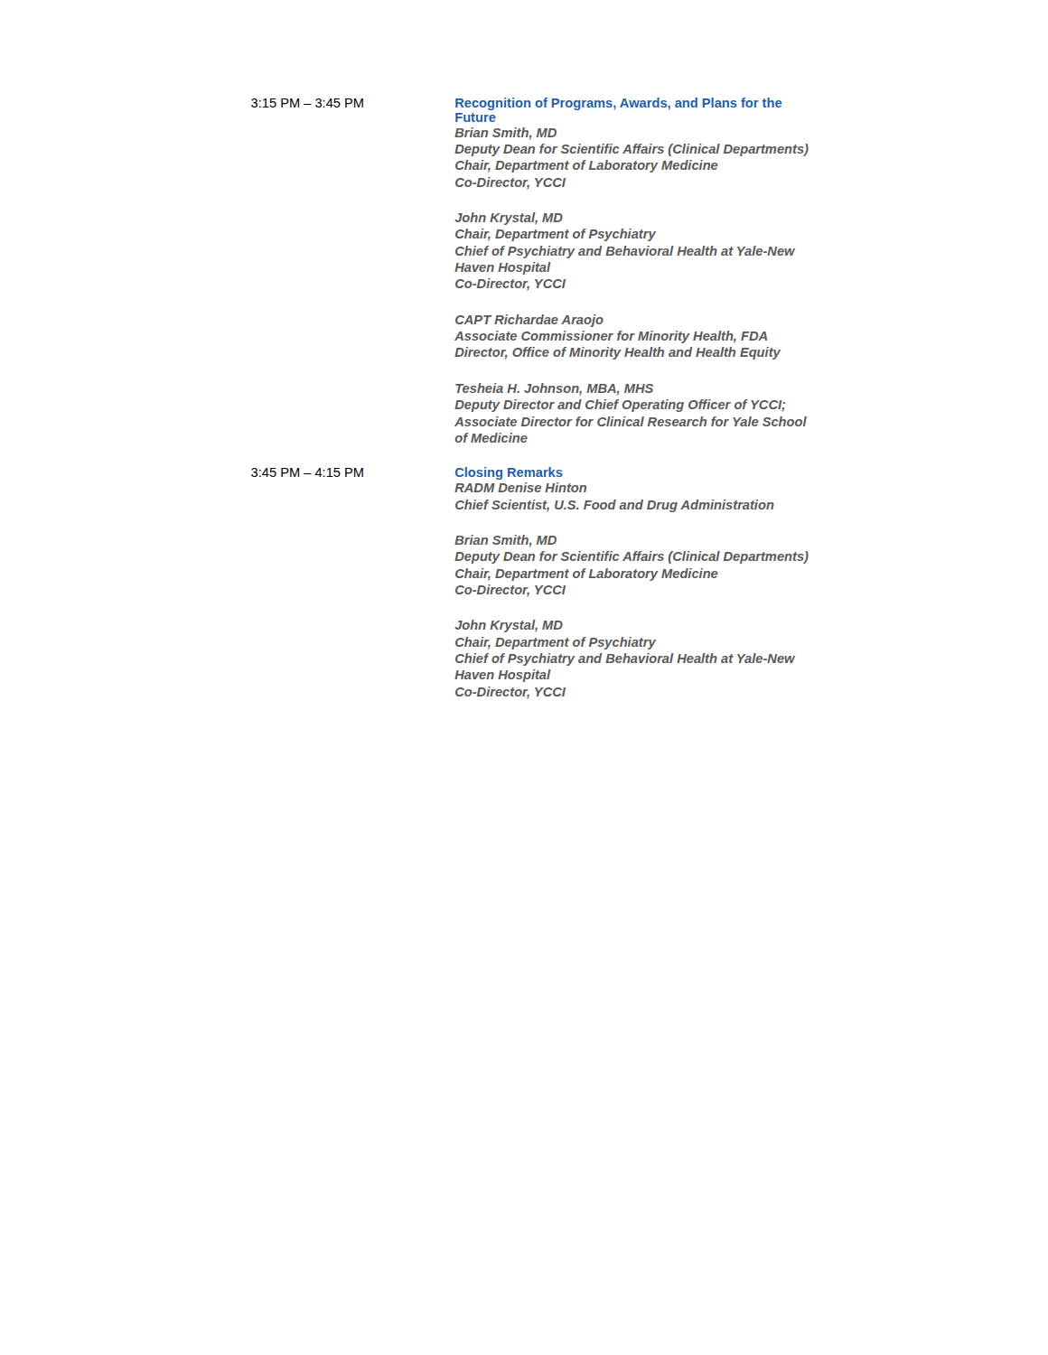| 3:15 PM – 3:45 PM | Recognition of Programs, Awards, and Plans for the Future Brian Smith, MD Deputy Dean for Scientific Affairs (Clinical Departments) Chair, Department of Laboratory Medicine Co-Director, YCCI John Krystal, MD Chair, Department of Psychiatry Chief of Psychiatry and Behavioral Health at Yale-New Haven Hospital Co-Director, YCCI CAPT Richardae Araojo Associate Commissioner for Minority Health, FDA Director, Office of Minority Health and Health Equity Tesheia H. Johnson, MBA, MHS Deputy Director and Chief Operating Officer of YCCI; Associate Director for Clinical Research for Yale School of Medicine |
| 3:45 PM – 4:15 PM | Closing Remarks RADM Denise Hinton Chief Scientist, U.S. Food and Drug Administration Brian Smith, MD Deputy Dean for Scientific Affairs (Clinical Departments) Chair, Department of Laboratory Medicine Co-Director, YCCI John Krystal, MD Chair, Department of Psychiatry Chief of Psychiatry and Behavioral Health at Yale-New Haven Hospital Co-Director, YCCI |